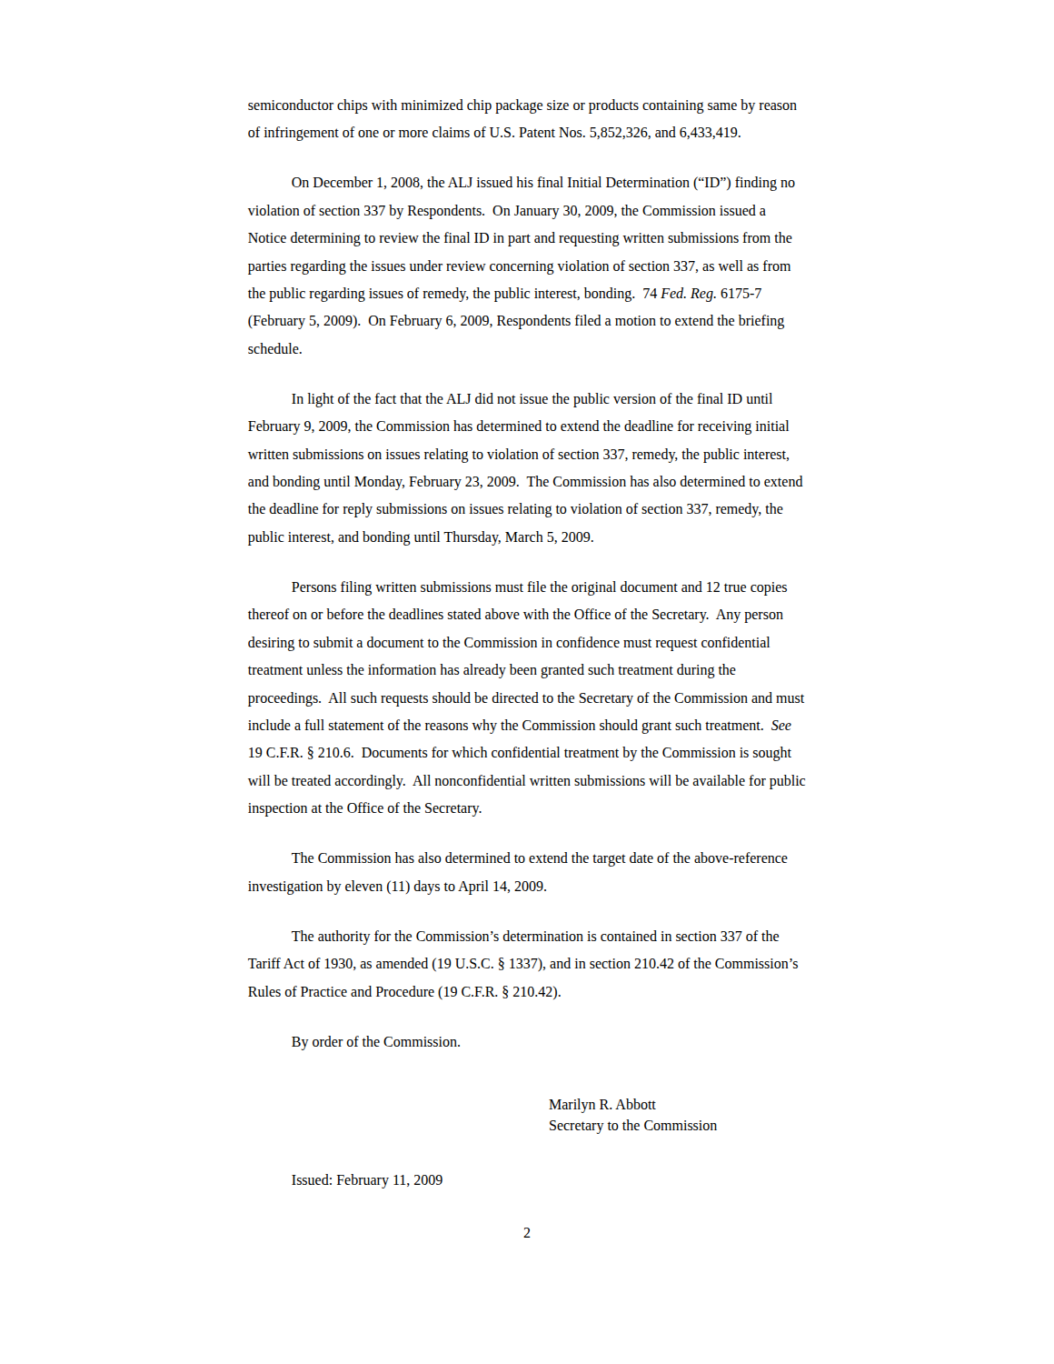semiconductor chips with minimized chip package size or products containing same by reason of infringement of one or more claims of U.S. Patent Nos. 5,852,326, and 6,433,419.
On December 1, 2008, the ALJ issued his final Initial Determination (“ID”) finding no violation of section 337 by Respondents. On January 30, 2009, the Commission issued a Notice determining to review the final ID in part and requesting written submissions from the parties regarding the issues under review concerning violation of section 337, as well as from the public regarding issues of remedy, the public interest, bonding. 74 Fed. Reg. 6175-7 (February 5, 2009). On February 6, 2009, Respondents filed a motion to extend the briefing schedule.
In light of the fact that the ALJ did not issue the public version of the final ID until February 9, 2009, the Commission has determined to extend the deadline for receiving initial written submissions on issues relating to violation of section 337, remedy, the public interest, and bonding until Monday, February 23, 2009. The Commission has also determined to extend the deadline for reply submissions on issues relating to violation of section 337, remedy, the public interest, and bonding until Thursday, March 5, 2009.
Persons filing written submissions must file the original document and 12 true copies thereof on or before the deadlines stated above with the Office of the Secretary. Any person desiring to submit a document to the Commission in confidence must request confidential treatment unless the information has already been granted such treatment during the proceedings. All such requests should be directed to the Secretary of the Commission and must include a full statement of the reasons why the Commission should grant such treatment. See 19 C.F.R. § 210.6. Documents for which confidential treatment by the Commission is sought will be treated accordingly. All nonconfidential written submissions will be available for public inspection at the Office of the Secretary.
The Commission has also determined to extend the target date of the above-reference investigation by eleven (11) days to April 14, 2009.
The authority for the Commission’s determination is contained in section 337 of the Tariff Act of 1930, as amended (19 U.S.C. § 1337), and in section 210.42 of the Commission’s Rules of Practice and Procedure (19 C.F.R. § 210.42).
By order of the Commission.
Marilyn R. Abbott
Secretary to the Commission
Issued: February 11, 2009
2